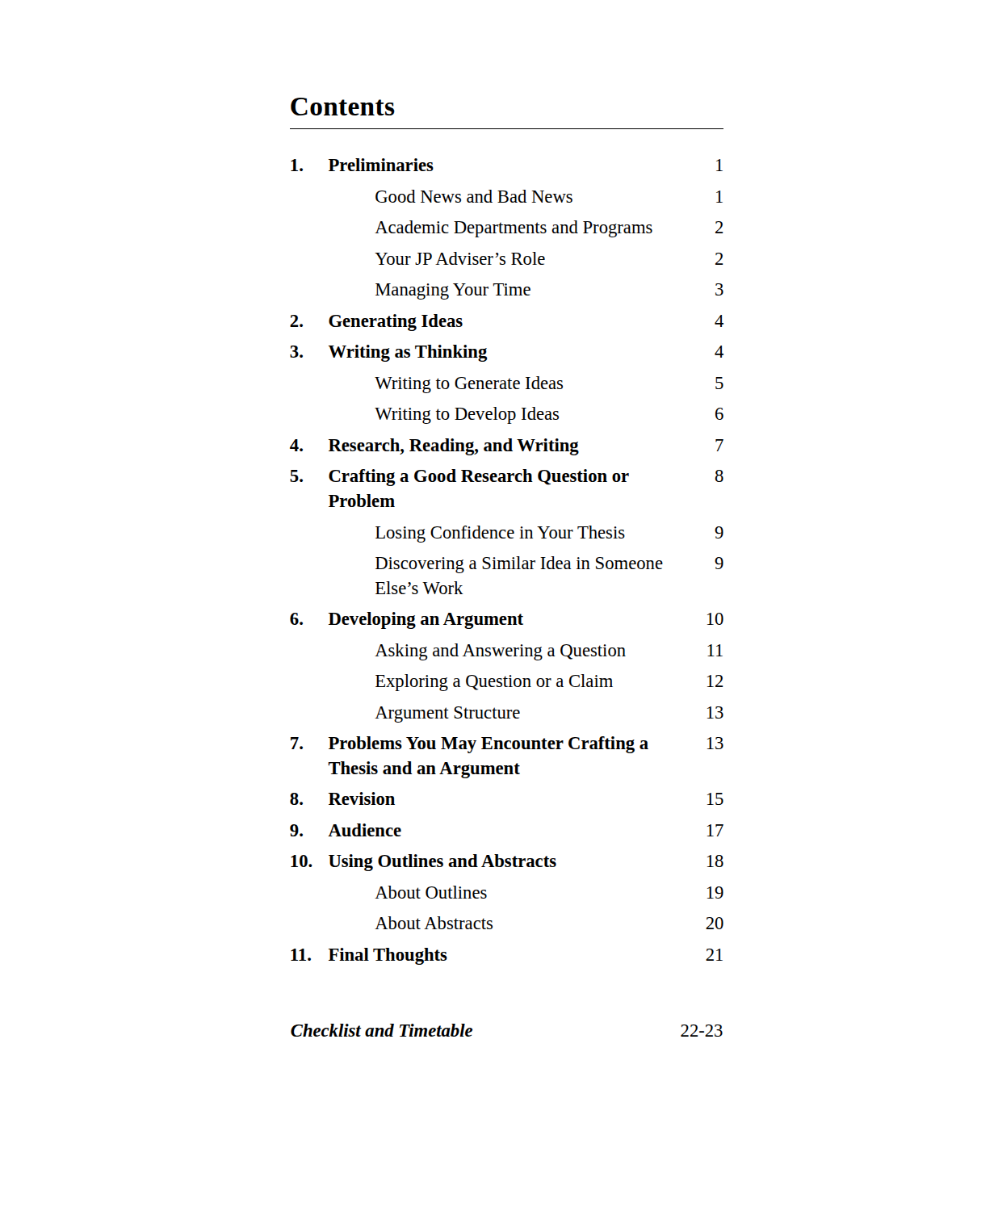Contents
| 1. | Preliminaries | 1 |
| | Good News and Bad News | 1 |
| | Academic Departments and Programs | 2 |
| | Your JP Adviser’s Role | 2 |
| | Managing Your Time | 3 |
| 2. | Generating Ideas | 4 |
| 3. | Writing as Thinking | 4 |
| | Writing to Generate Ideas | 5 |
| | Writing to Develop Ideas | 6 |
| 4. | Research, Reading, and Writing | 7 |
| 5. | Crafting a Good Research Question or Problem | 8 |
| | Losing Confidence in Your Thesis | 9 |
| | Discovering a Similar Idea in Someone Else’s Work | 9 |
| 6. | Developing an Argument | 10 |
| | Asking and Answering a Question | 11 |
| | Exploring a Question or a Claim | 12 |
| | Argument Structure | 13 |
| 7. | Problems You May Encounter Crafting a Thesis and an Argument | 13 |
| 8. | Revision | 15 |
| 9. | Audience | 17 |
| 10. | Using Outlines and Abstracts | 18 |
| | About Outlines | 19 |
| | About Abstracts | 20 |
| 11. | Final Thoughts | 21 |
| Checklist and Timetable | 22-23 |